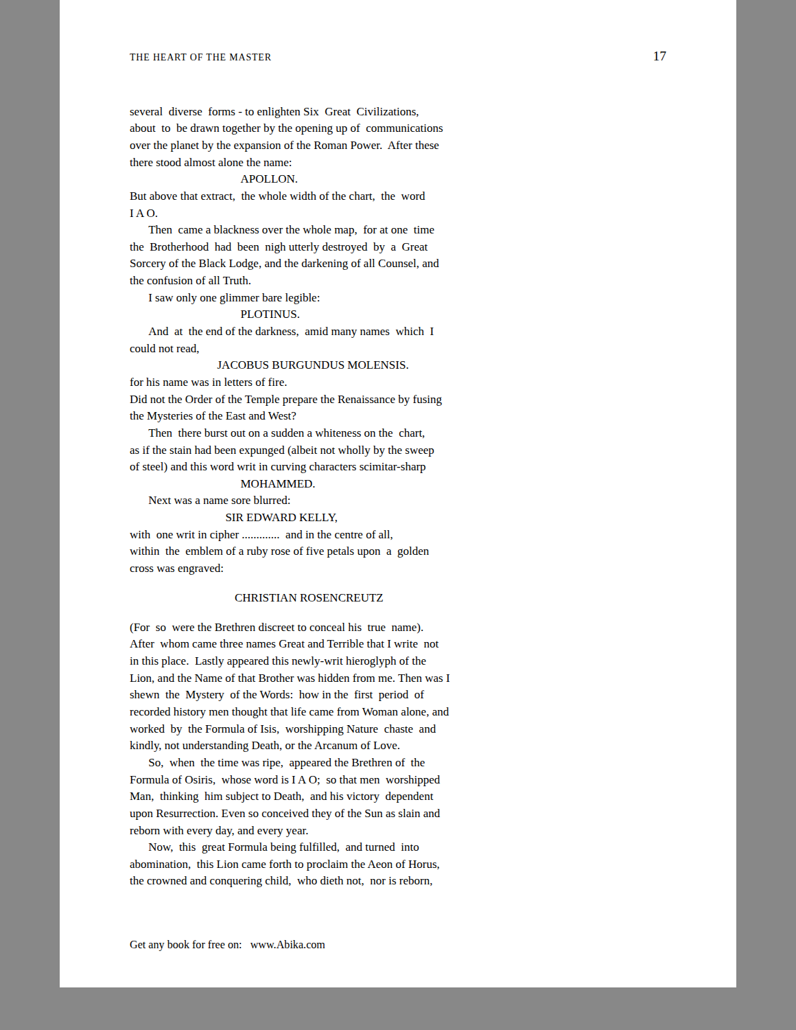THE HEART OF THE MASTER
17
several diverse forms - to enlighten Six Great Civilizations,
about to be drawn together by the opening up of communications
over the planet by the expansion of the Roman Power. After these
there stood almost alone the name:
APOLLON.
But above that extract, the whole width of the chart, the word
I A O.
Then came a blackness over the whole map, for at one time
the Brotherhood had been nigh utterly destroyed by a Great
Sorcery of the Black Lodge, and the darkening of all Counsel, and
the confusion of all Truth.
I saw only one glimmer bare legible:
PLOTINUS.
And at the end of the darkness, amid many names which I
could not read,
JACOBUS BURGUNDUS MOLENSIS.
for his name was in letters of fire.
Did not the Order of the Temple prepare the Renaissance by fusing
the Mysteries of the East and West?
Then there burst out on a sudden a whiteness on the chart,
as if the stain had been expunged (albeit not wholly by the sweep
of steel) and this word writ in curving characters scimitar-sharp
MOHAMMED.
Next was a name sore blurred:
SIR EDWARD KELLY,
with one writ in cipher ............. and in the centre of all,
within the emblem of a ruby rose of five petals upon a golden
cross was engraved:
CHRISTIAN ROSENCREUTZ
(For so were the Brethren discreet to conceal his true name).
After whom came three names Great and Terrible that I write not
in this place. Lastly appeared this newly-writ hieroglyph of the
Lion, and the Name of that Brother was hidden from me. Then was I
shewn the Mystery of the Words: how in the first period of
recorded history men thought that life came from Woman alone, and
worked by the Formula of Isis, worshipping Nature chaste and
kindly, not understanding Death, or the Arcanum of Love.
So, when the time was ripe, appeared the Brethren of the
Formula of Osiris, whose word is I A O; so that men worshipped
Man, thinking him subject to Death, and his victory dependent
upon Resurrection. Even so conceived they of the Sun as slain and
reborn with every day, and every year.
Now, this great Formula being fulfilled, and turned into
abomination, this Lion came forth to proclaim the Aeon of Horus,
the crowned and conquering child, who dieth not, nor is reborn,
Get any book for free on: www.Abika.com